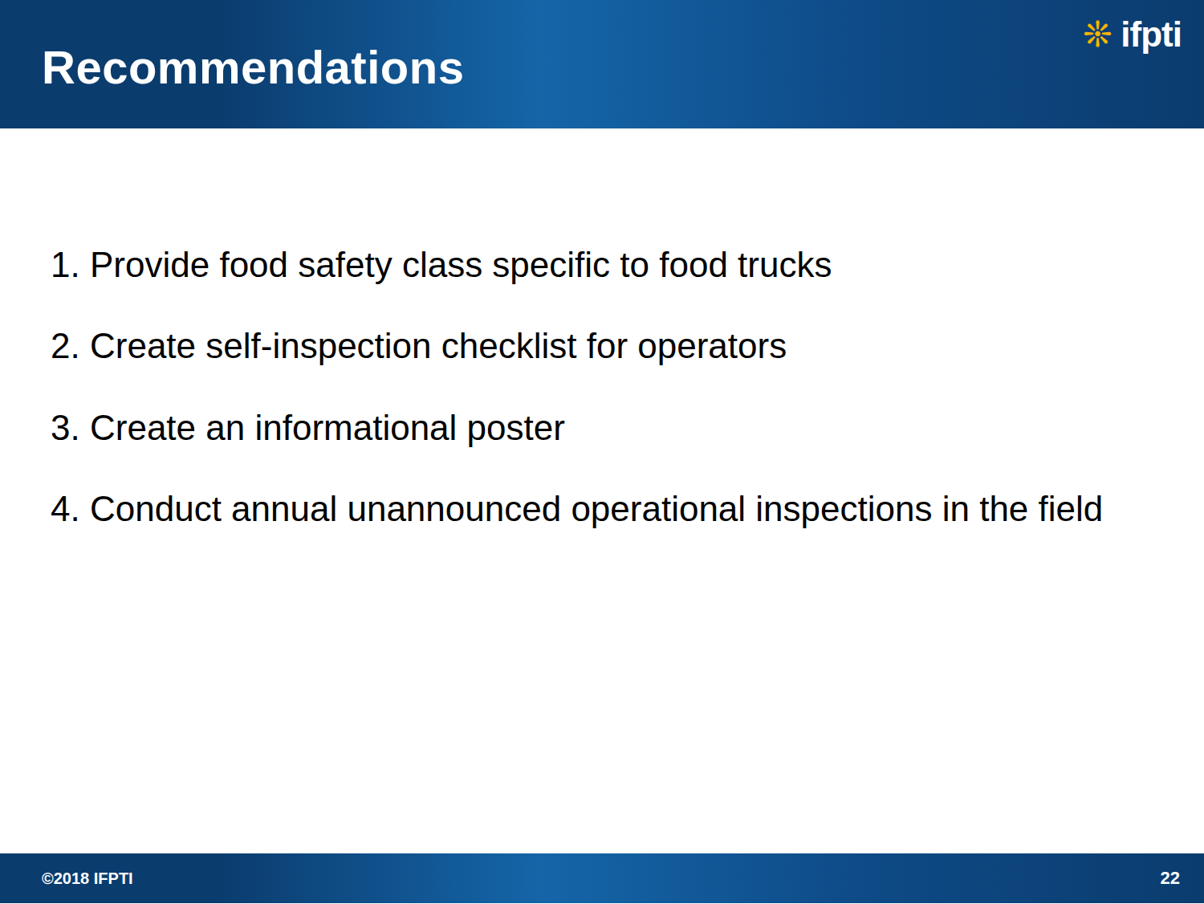Recommendations
❊ ifpti
Provide food safety class specific to food trucks
Create self-inspection checklist for operators
Create an informational poster
Conduct annual unannounced operational inspections in the field
©2018 IFPTI 22